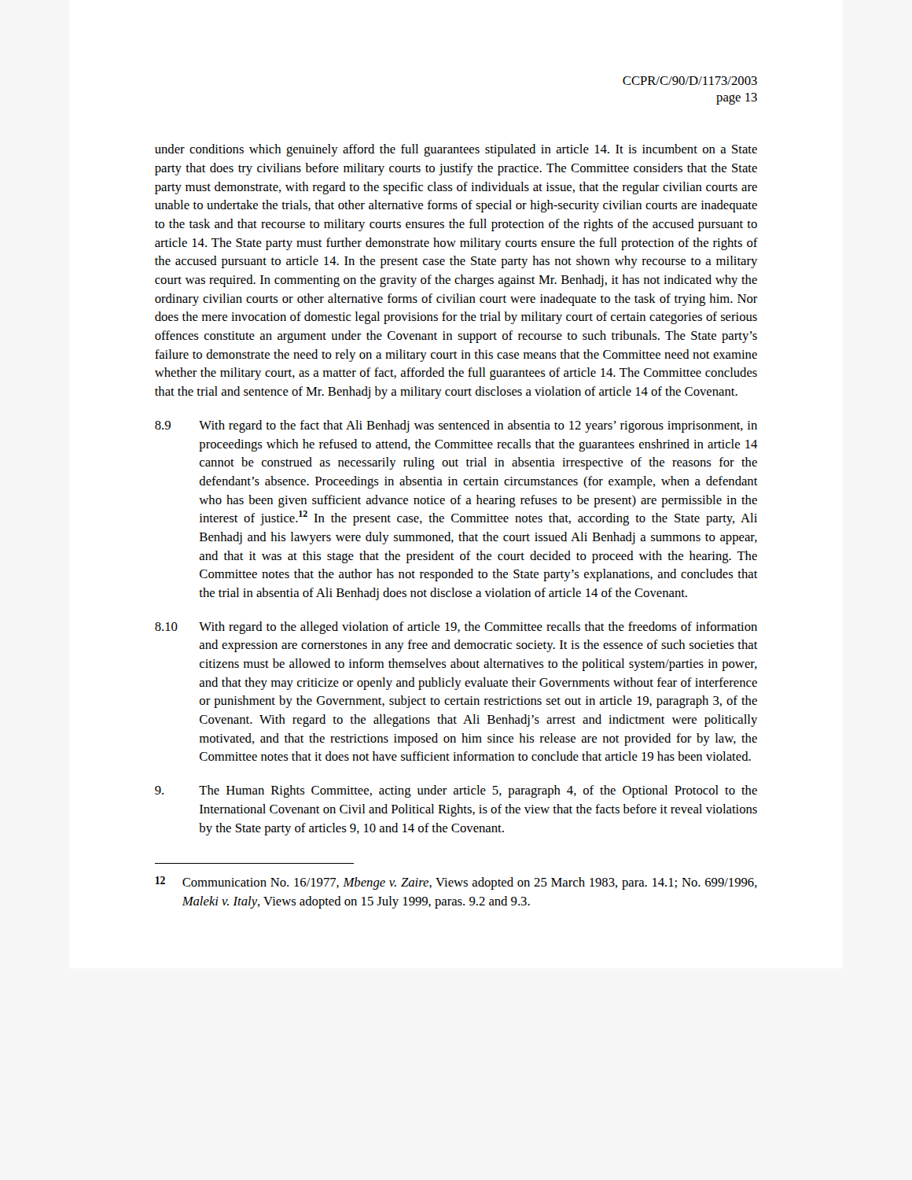CCPR/C/90/D/1173/2003 page 13
under conditions which genuinely afford the full guarantees stipulated in article 14. It is incumbent on a State party that does try civilians before military courts to justify the practice. The Committee considers that the State party must demonstrate, with regard to the specific class of individuals at issue, that the regular civilian courts are unable to undertake the trials, that other alternative forms of special or high-security civilian courts are inadequate to the task and that recourse to military courts ensures the full protection of the rights of the accused pursuant to article 14. The State party must further demonstrate how military courts ensure the full protection of the rights of the accused pursuant to article 14. In the present case the State party has not shown why recourse to a military court was required. In commenting on the gravity of the charges against Mr. Benhadj, it has not indicated why the ordinary civilian courts or other alternative forms of civilian court were inadequate to the task of trying him. Nor does the mere invocation of domestic legal provisions for the trial by military court of certain categories of serious offences constitute an argument under the Covenant in support of recourse to such tribunals. The State party’s failure to demonstrate the need to rely on a military court in this case means that the Committee need not examine whether the military court, as a matter of fact, afforded the full guarantees of article 14. The Committee concludes that the trial and sentence of Mr. Benhadj by a military court discloses a violation of article 14 of the Covenant.
8.9 With regard to the fact that Ali Benhadj was sentenced in absentia to 12 years’ rigorous imprisonment, in proceedings which he refused to attend, the Committee recalls that the guarantees enshrined in article 14 cannot be construed as necessarily ruling out trial in absentia irrespective of the reasons for the defendant’s absence. Proceedings in absentia in certain circumstances (for example, when a defendant who has been given sufficient advance notice of a hearing refuses to be present) are permissible in the interest of justice.12 In the present case, the Committee notes that, according to the State party, Ali Benhadj and his lawyers were duly summoned, that the court issued Ali Benhadj a summons to appear, and that it was at this stage that the president of the court decided to proceed with the hearing. The Committee notes that the author has not responded to the State party’s explanations, and concludes that the trial in absentia of Ali Benhadj does not disclose a violation of article 14 of the Covenant.
8.10 With regard to the alleged violation of article 19, the Committee recalls that the freedoms of information and expression are cornerstones in any free and democratic society. It is the essence of such societies that citizens must be allowed to inform themselves about alternatives to the political system/parties in power, and that they may criticize or openly and publicly evaluate their Governments without fear of interference or punishment by the Government, subject to certain restrictions set out in article 19, paragraph 3, of the Covenant. With regard to the allegations that Ali Benhadj’s arrest and indictment were politically motivated, and that the restrictions imposed on him since his release are not provided for by law, the Committee notes that it does not have sufficient information to conclude that article 19 has been violated.
9. The Human Rights Committee, acting under article 5, paragraph 4, of the Optional Protocol to the International Covenant on Civil and Political Rights, is of the view that the facts before it reveal violations by the State party of articles 9, 10 and 14 of the Covenant.
12 Communication No. 16/1977, Mbenge v. Zaire, Views adopted on 25 March 1983, para. 14.1; No. 699/1996, Maleki v. Italy, Views adopted on 15 July 1999, paras. 9.2 and 9.3.